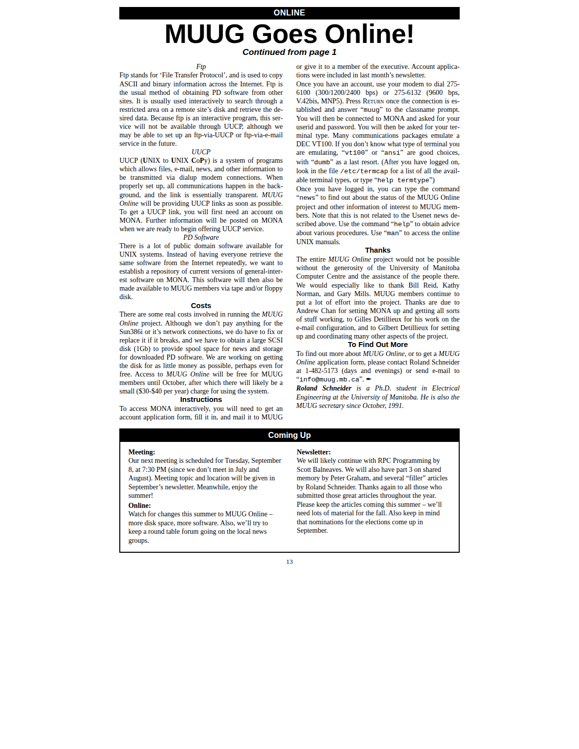ONLINE
MUUG Goes Online!
Continued from page 1
Ftp
Ftp stands for ‘File Transfer Protocol’, and is used to copy ASCII and binary information across the Internet. Ftp is the usual method of obtaining PD software from other sites. It is usually used interactively to search through a restricted area on a remote site’s disk and retrieve the desired data. Because ftp is an interactive program, this service will not be available through UUCP, although we may be able to set up an ftp-via-UUCP or ftp-via-e-mail service in the future.
UUCP
UUCP (UNIX to UNIX CoPy) is a system of programs which allows files, e-mail, news, and other information to be transmitted via dialup modem connections. When properly set up, all communications happen in the background, and the link is essentially transparent. MUUG Online will be providing UUCP links as soon as possible. To get a UUCP link, you will first need an account on MONA. Further information will be posted on MONA when we are ready to begin offering UUCP service.
PD Software
There is a lot of public domain software available for UNIX systems. Instead of having everyone retrieve the same software from the Internet repeatedly, we want to establish a repository of current versions of general-interest software on MONA. This software will then also be made available to MUUG members via tape and/or floppy disk.
Costs
There are some real costs involved in running the MUUG Online project. Although we don’t pay anything for the Sun386i or it’s network connections, we do have to fix or replace it if it breaks, and we have to obtain a large SCSI disk (1Gb) to provide spool space for news and storage for downloaded PD software. We are working on getting the disk for as little money as possible, perhaps even for free. Access to MUUG Online will be free for MUUG members until October, after which there will likely be a small ($30-$40 per year) charge for using the system.
Instructions
To access MONA interactively, you will need to get an account application form, fill it in, and mail it to MUUG or give it to a member of the executive. Account applications were included in last month’s newsletter.
Once you have an account, use your modem to dial 275-6100 (300/1200/2400 bps) or 275-6132 (9600 bps, V.42bis, MNP5). Press Return once the connection is established and answer “muug” to the classname prompt. You will then be connected to MONA and asked for your userid and password. You will then be asked for your terminal type. Many communications packages emulate a DEC VT100. If you don’t know what type of terminal you are emulating, “vt100” or “ansi” are good choices, with “dumb” as a last resort. (After you have logged on, look in the file /etc/termcap for a list of all the available terminal types, or type “help termtype”)
Once you have logged in, you can type the command “news” to find out about the status of the MUUG Online project and other information of interest to MUUG members. Note that this is not related to the Usenet news described above. Use the command “help” to obtain advice about various procedures. Use “man” to access the online UNIX manuals.
Thanks
The entire MUUG Online project would not be possible without the generosity of the University of Manitoba Computer Centre and the assistance of the people there. We would especially like to thank Bill Reid, Kathy Norman, and Gary Mills. MUUG members continue to put a lot of effort into the project. Thanks are due to Andrew Chan for setting MONA up and getting all sorts of stuff working, to Gilles Detillieux for his work on the e-mail configuration, and to Gilbert Detillieux for setting up and coordinating many other aspects of the project.
To Find Out More
To find out more about MUUG Online, or to get a MUUG Online application form, please contact Roland Schneider at 1-482-5173 (days and evenings) or send e-mail to “info@muug.mb.ca”. ✒
Roland Schneider is a Ph.D. student in Electrical Engineering at the University of Manitoba. He is also the MUUG secretary since October, 1991.
Coming Up
Meeting:
Our next meeting is scheduled for Tuesday, September 8, at 7:30 PM (since we don’t meet in July and August). Meeting topic and location will be given in September’s newsletter. Meanwhile, enjoy the summer!
Online:
Watch for changes this summer to MUUG Online – more disk space, more software. Also, we’ll try to keep a round table forum going on the local news groups.
Newsletter:
We will likely continue with RPC Programming by Scott Balneaves. We will also have part 3 on shared memory by Peter Graham, and several “filler” articles by Roland Schneider. Thanks again to all those who submitted those great articles throughout the year. Please keep the articles coming this summer – we’ll need lots of material for the fall. Also keep in mind that nominations for the elections come up in September.
13